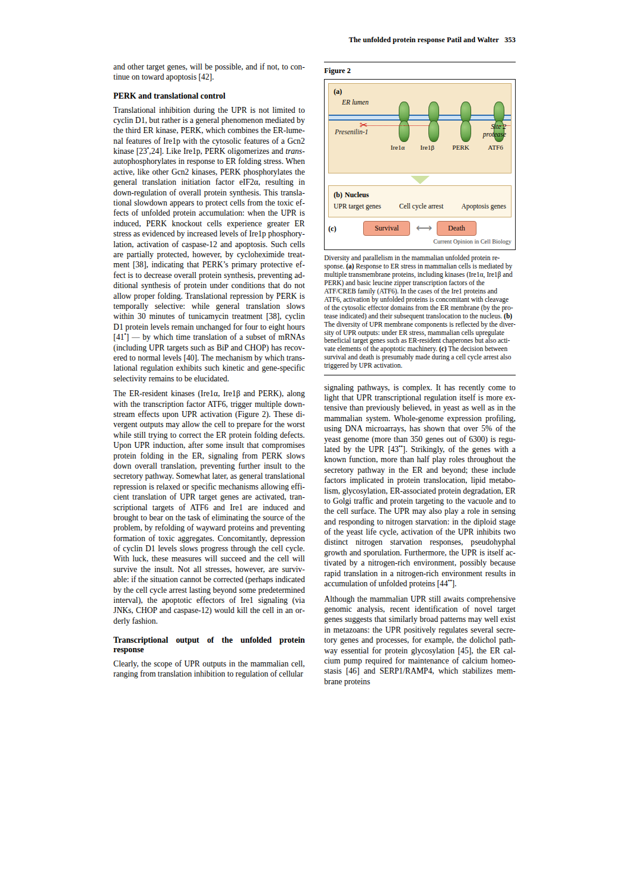The unfolded protein response Patil and Walter 353
and other target genes, will be possible, and if not, to continue on toward apoptosis [42].
PERK and translational control
Translational inhibition during the UPR is not limited to cyclin D1, but rather is a general phenomenon mediated by the third ER kinase, PERK, which combines the ER-lumenal features of Ire1p with the cytosolic features of a Gcn2 kinase [23•,24]. Like Ire1p, PERK oligomerizes and trans-autophosphorylates in response to ER folding stress. When active, like other Gcn2 kinases, PERK phosphorylates the general translation initiation factor eIF2α, resulting in down-regulation of overall protein synthesis. This translational slowdown appears to protect cells from the toxic effects of unfolded protein accumulation: when the UPR is induced, PERK knockout cells experience greater ER stress as evidenced by increased levels of Ire1p phosphorylation, activation of caspase-12 and apoptosis. Such cells are partially protected, however, by cycloheximide treatment [38], indicating that PERK’s primary protective effect is to decrease overall protein synthesis, preventing additional synthesis of protein under conditions that do not allow proper folding. Translational repression by PERK is temporally selective: while general translation slows within 30 minutes of tunicamycin treatment [38], cyclin D1 protein levels remain unchanged for four to eight hours [41•] — by which time translation of a subset of mRNAs (including UPR targets such as BiP and CHOP) has recovered to normal levels [40]. The mechanism by which translational regulation exhibits such kinetic and gene-specific selectivity remains to be elucidated.
The ER-resident kinases (Ire1α, Ire1β and PERK), along with the transcription factor ATF6, trigger multiple downstream effects upon UPR activation (Figure 2). These divergent outputs may allow the cell to prepare for the worst while still trying to correct the ER protein folding defects. Upon UPR induction, after some insult that compromises protein folding in the ER, signaling from PERK slows down overall translation, preventing further insult to the secretory pathway. Somewhat later, as general translational repression is relaxed or specific mechanisms allowing efficient translation of UPR target genes are activated, transcriptional targets of ATF6 and Ire1 are induced and brought to bear on the task of eliminating the source of the problem, by refolding of wayward proteins and preventing formation of toxic aggregates. Concomitantly, depression of cyclin D1 levels slows progress through the cell cycle. With luck, these measures will succeed and the cell will survive the insult. Not all stresses, however, are survivable: if the situation cannot be corrected (perhaps indicated by the cell cycle arrest lasting beyond some predetermined interval), the apoptotic effectors of Ire1 signaling (via JNKs, CHOP and caspase-12) would kill the cell in an orderly fashion.
Transcriptional output of the unfolded protein response
Clearly, the scope of UPR outputs in the mammalian cell, ranging from translation inhibition to regulation of cellular
Figure 2
(a)
ER lumen
Ire1α
Ire1β
PERK
ATF6
✂
✂
Presenilin-1
Site 2
protease
(b) Nucleus
UPR target genes Cell cycle arrest Apoptosis genes
(c) Survival ⟷ Death
Current Opinion in Cell Biology
Diversity and parallelism in the mammalian unfolded protein response. (a) Response to ER stress in mammalian cells is mediated by multiple transmembrane proteins, including kinases (Ire1α, Ire1β and PERK) and basic leucine zipper transcription factors of the ATF/CREB family (ATF6). In the cases of the Ire1 proteins and ATF6, activation by unfolded proteins is concomitant with cleavage of the cytosolic effector domains from the ER membrane (by the protease indicated) and their subsequent translocation to the nucleus. (b) The diversity of UPR membrane components is reflected by the diversity of UPR outputs: under ER stress, mammalian cells upregulate beneficial target genes such as ER-resident chaperones but also activate elements of the apoptotic machinery. (c) The decision between survival and death is presumably made during a cell cycle arrest also triggered by UPR activation.
signaling pathways, is complex. It has recently come to light that UPR transcriptional regulation itself is more extensive than previously believed, in yeast as well as in the mammalian system. Whole-genome expression profiling, using DNA microarrays, has shown that over 5% of the yeast genome (more than 350 genes out of 6300) is regulated by the UPR [43••]. Strikingly, of the genes with a known function, more than half play roles throughout the secretory pathway in the ER and beyond; these include factors implicated in protein translocation, lipid metabolism, glycosylation, ER-associated protein degradation, ER to Golgi traffic and protein targeting to the vacuole and to the cell surface. The UPR may also play a role in sensing and responding to nitrogen starvation: in the diploid stage of the yeast life cycle, activation of the UPR inhibits two distinct nitrogen starvation responses, pseudohyphal growth and sporulation. Furthermore, the UPR is itself activated by a nitrogen-rich environment, possibly because rapid translation in a nitrogen-rich environment results in accumulation of unfolded proteins [44••].
Although the mammalian UPR still awaits comprehensive genomic analysis, recent identification of novel target genes suggests that similarly broad patterns may well exist in metazoans: the UPR positively regulates several secretory genes and processes, for example, the dolichol pathway essential for protein glycosylation [45], the ER calcium pump required for maintenance of calcium homeostasis [46] and SERP1/RAMP4, which stabilizes membrane proteins